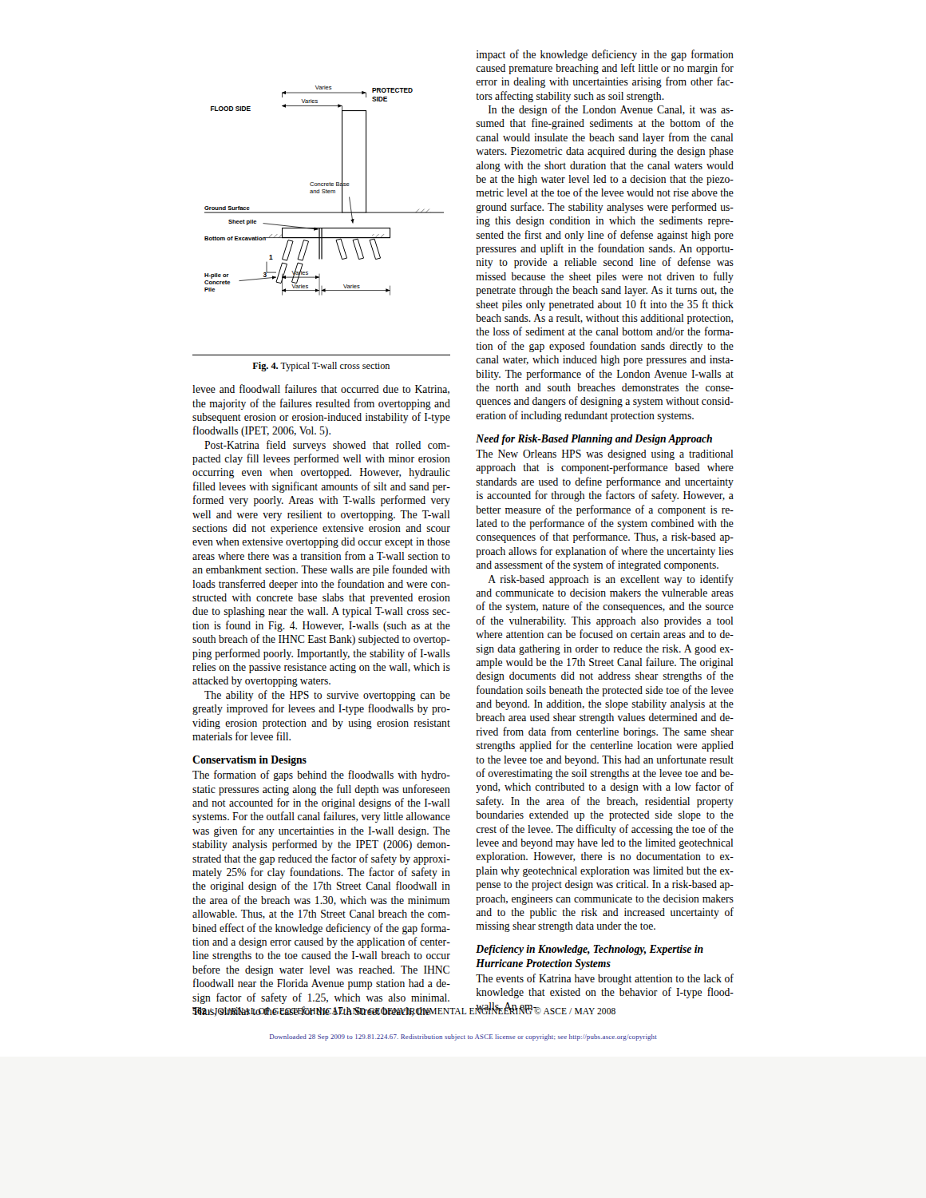Varies Varies FLOOD SIDE PROTECTED SIDE Ground Surface Concrete Base and Stem Sheet pile Bottom of Excavation 1 3 H-pile or Concrete Pile Varies Varies Varies
Fig. 4. Typical T-wall cross section
levee and floodwall failures that occurred due to Katrina, the majority of the failures resulted from overtopping and subsequent erosion or erosion-induced instability of I-type floodwalls (IPET, 2006, Vol. 5).
Post-Katrina field surveys showed that rolled compacted clay fill levees performed well with minor erosion occurring even when overtopped. However, hydraulic filled levees with significant amounts of silt and sand performed very poorly. Areas with T-walls performed very well and were very resilient to overtopping. The T-wall sections did not experience extensive erosion and scour even when extensive overtopping did occur except in those areas where there was a transition from a T-wall section to an embankment section. These walls are pile founded with loads transferred deeper into the foundation and were constructed with concrete base slabs that prevented erosion due to splashing near the wall. A typical T-wall cross section is found in Fig. 4. However, I-walls (such as at the south breach of the IHNC East Bank) subjected to overtopping performed poorly. Importantly, the stability of I-walls relies on the passive resistance acting on the wall, which is attacked by overtopping waters.
The ability of the HPS to survive overtopping can be greatly improved for levees and I-type floodwalls by providing erosion protection and by using erosion resistant materials for levee fill.
Conservatism in Designs
The formation of gaps behind the floodwalls with hydrostatic pressures acting along the full depth was unforeseen and not accounted for in the original designs of the I-wall systems. For the outfall canal failures, very little allowance was given for any uncertainties in the I-wall design. The stability analysis performed by the IPET (2006) demonstrated that the gap reduced the factor of safety by approximately 25% for clay foundations. The factor of safety in the original design of the 17th Street Canal floodwall in the area of the breach was 1.30, which was the minimum allowable. Thus, at the 17th Street Canal breach the combined effect of the knowledge deficiency of the gap formation and a design error caused by the application of centerline strengths to the toe caused the I-wall breach to occur before the design water level was reached. The IHNC floodwall near the Florida Avenue pump station had a design factor of safety of 1.25, which was also minimal. Thus, similar to the case for the 17th Street breach, the
impact of the knowledge deficiency in the gap formation caused premature breaching and left little or no margin for error in dealing with uncertainties arising from other factors affecting stability such as soil strength.
In the design of the London Avenue Canal, it was assumed that fine-grained sediments at the bottom of the canal would insulate the beach sand layer from the canal waters. Piezometric data acquired during the design phase along with the short duration that the canal waters would be at the high water level led to a decision that the piezometric level at the toe of the levee would not rise above the ground surface. The stability analyses were performed using this design condition in which the sediments represented the first and only line of defense against high pore pressures and uplift in the foundation sands. An opportunity to provide a reliable second line of defense was missed because the sheet piles were not driven to fully penetrate through the beach sand layer. As it turns out, the sheet piles only penetrated about 10 ft into the 35 ft thick beach sands. As a result, without this additional protection, the loss of sediment at the canal bottom and/or the formation of the gap exposed foundation sands directly to the canal water, which induced high pore pressures and instability. The performance of the London Avenue I-walls at the north and south breaches demonstrates the consequences and dangers of designing a system without consideration of including redundant protection systems.
Need for Risk-Based Planning and Design Approach
The New Orleans HPS was designed using a traditional approach that is component-performance based where standards are used to define performance and uncertainty is accounted for through the factors of safety. However, a better measure of the performance of a component is related to the performance of the system combined with the consequences of that performance. Thus, a risk-based approach allows for explanation of where the uncertainty lies and assessment of the system of integrated components.
A risk-based approach is an excellent way to identify and communicate to decision makers the vulnerable areas of the system, nature of the consequences, and the source of the vulnerability. This approach also provides a tool where attention can be focused on certain areas and to design data gathering in order to reduce the risk. A good example would be the 17th Street Canal failure. The original design documents did not address shear strengths of the foundation soils beneath the protected side toe of the levee and beyond. In addition, the slope stability analysis at the breach area used shear strength values determined and derived from data from centerline borings. The same shear strengths applied for the centerline location were applied to the levee toe and beyond. This had an unfortunate result of overestimating the soil strengths at the levee toe and beyond, which contributed to a design with a low factor of safety. In the area of the breach, residential property boundaries extended up the protected side slope to the crest of the levee. The difficulty of accessing the toe of the levee and beyond may have led to the limited geotechnical exploration. However, there is no documentation to explain why geotechnical exploration was limited but the expense to the project design was critical. In a risk-based approach, engineers can communicate to the decision makers and to the public the risk and increased uncertainty of missing shear strength data under the toe.
Deficiency in Knowledge, Technology, Expertise in Hurricane Protection Systems
The events of Katrina have brought attention to the lack of knowledge that existed on the behavior of I-type floodwalls. An em-
562 / JOURNAL OF GEOTECHNICAL AND GEOENVIRONMENTAL ENGINEERING © ASCE / MAY 2008
Downloaded 28 Sep 2009 to 129.81.224.67. Redistribution subject to ASCE license or copyright; see http://pubs.asce.org/copyright